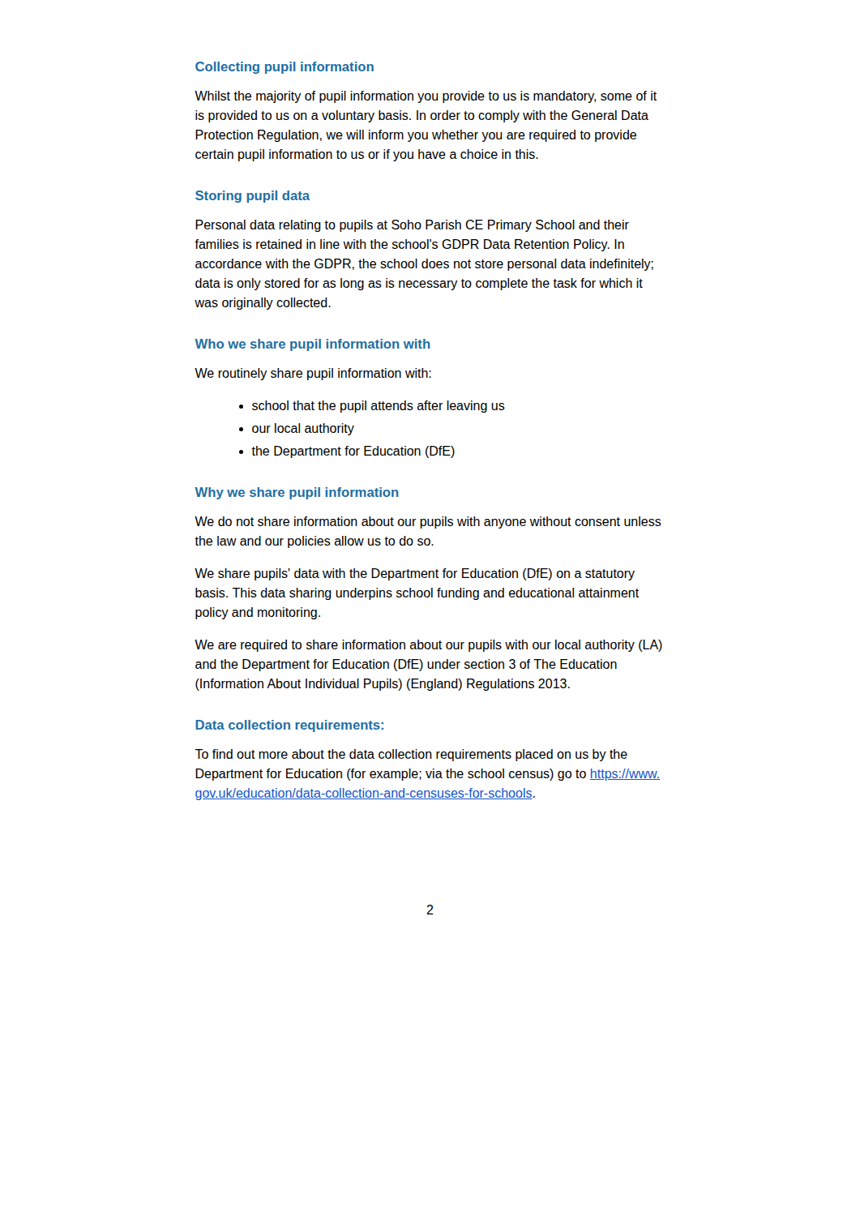Collecting pupil information
Whilst the majority of pupil information you provide to us is mandatory, some of it is provided to us on a voluntary basis. In order to comply with the General Data Protection Regulation, we will inform you whether you are required to provide certain pupil information to us or if you have a choice in this.
Storing pupil data
Personal data relating to pupils at Soho Parish CE Primary School and their families is retained in line with the school's GDPR Data Retention Policy. In accordance with the GDPR, the school does not store personal data indefinitely; data is only stored for as long as is necessary to complete the task for which it was originally collected.
Who we share pupil information with
We routinely share pupil information with:
school that the pupil attends after leaving us
our local authority
the Department for Education (DfE)
Why we share pupil information
We do not share information about our pupils with anyone without consent unless the law and our policies allow us to do so.
We share pupils' data with the Department for Education (DfE) on a statutory basis. This data sharing underpins school funding and educational attainment policy and monitoring.
We are required to share information about our pupils with our local authority (LA) and the Department for Education (DfE) under section 3 of The Education (Information About Individual Pupils) (England) Regulations 2013.
Data collection requirements:
To find out more about the data collection requirements placed on us by the Department for Education (for example; via the school census) go to https://www.gov.uk/education/data-collection-and-censuses-for-schools.
2